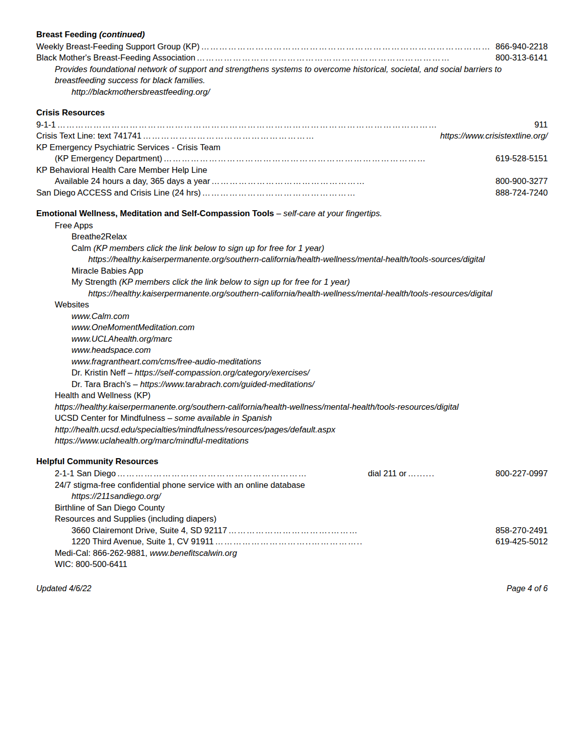Breast Feeding (continued)
Weekly Breast-Feeding Support Group (KP) …………………………………………………………………………………… 866-940-2218
Black Mother's Breast-Feeding Association ………………………………………………………………………… 800-313-6141
Provides foundational network of support and strengthens systems to overcome historical, societal, and social barriers to breastfeeding success for black families.
http://blackmothersbreastfeeding.org/
Crisis Resources
9-1-1 ……………………………………………………………………………………………………………… 911
Crisis Text Line: text 741741 ………………………………………………… https://www.crisistextline.org/
KP Emergency Psychiatric Services - Crisis Team
(KP Emergency Department) …………………………………………………………………………… 619-528-5151
KP Behavioral Health Care Member Help Line
Available 24 hours a day, 365 days a year …………………………………………… 800-900-3277
San Diego ACCESS and Crisis Line (24 hrs) …………………………………………… 888-724-7240
Emotional Wellness, Meditation and Self-Compassion Tools – self-care at your fingertips.
Free Apps
Breathe2Relax
Calm (KP members click the link below to sign up for free for 1 year)
https://healthy.kaiserpermanente.org/southern-california/health-wellness/mental-health/tools-sources/digital
Miracle Babies App
My Strength (KP members click the link below to sign up for free for 1 year)
https://healthy.kaiserpermanente.org/southern-california/health-wellness/mental-health/tools-resources/digital
Websites
www.Calm.com
www.OneMomentMeditation.com
www.UCLAhealth.org/marc
www.headspace.com
www.fragrantheart.com/cms/free-audio-meditations
Dr. Kristin Neff – https://self-compassion.org/category/exercises/
Dr. Tara Brach's – https://www.tarabrach.com/guided-meditations/
Health and Wellness (KP)
https://healthy.kaiserpermanente.org/southern-california/health-wellness/mental-health/tools-resources/digital
UCSD Center for Mindfulness – some available in Spanish
http://health.ucsd.edu/specialties/mindfulness/resources/pages/default.aspx
https://www.uclahealth.org/marc/mindful-meditations
Helpful Community Resources
2-1-1 San Diego ……………………………………………………… dial 211 or …...... 800-227-0997
24/7 stigma-free confidential phone service with an online database
https://211sandiego.org/
Birthline of San Diego County
Resources and Supplies (including diapers)
3660 Clairemont Drive, Suite 4, SD 92117 …………………………….……… 858-270-2491
1220 Third Avenue, Suite 1, CV 91911 …………………………..…………….. 619-425-5012
Medi-Cal: 866-262-9881, www.benefitscalwin.org
WIC: 800-500-6411
Updated 4/6/22 Page 4 of 6